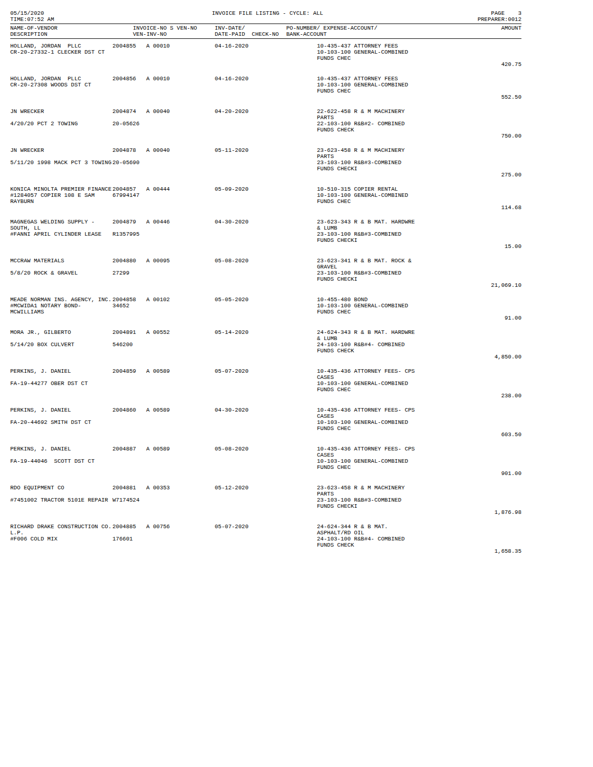05/15/2020 INVOICE FILE LISTING - CYCLE: ALL PAGE 3
TIME:07:52 AM PREPARER:0012
| NAME-OF-VENDOR | INVOICE-NO S VEN-NO | INV-DATE/ | PO-NUMBER/ EXPENSE-ACCOUNT/ | AMOUNT |
| --- | --- | --- | --- | --- |
| DESCRIPTION | VEN-INV-NO | DATE-PAID CHECK-NO | BANK-ACCOUNT | |
| HOLLAND, JORDAN PLLC | 2004855 A 00010 | 04-16-2020 | 10-435-437 ATTORNEY FEES | |
| CR-20-27332-1 CLECKER DST CT | | | 10-103-100 GENERAL-COMBINED FUNDS CHEC | |
| | | | | 420.75 |
| HOLLAND, JORDAN PLLC | 2004856 A 00010 | 04-16-2020 | 10-435-437 ATTORNEY FEES | |
| CR-20-27308 WOODS DST CT | | | 10-103-100 GENERAL-COMBINED FUNDS CHEC | |
| | | | | 552.50 |
| JN WRECKER | 2004874 A 00040 | 04-20-2020 | 22-622-458 R & M MACHINERY PARTS | |
| 4/20/20 PCT 2 TOWING | 20-05626 | | 22-103-100 R&B#2- COMBINED FUNDS CHECK | |
| | | | | 750.00 |
| JN WRECKER | 2004878 A 00040 | 05-11-2020 | 23-623-458 R & M MACHINERY PARTS | |
| 5/11/20 1998 MACK PCT 3 TOWING | 20-05690 | | 23-103-100 R&B#3-COMBINED FUNDS CHECKI | |
| | | | | 275.00 |
| KONICA MINOLTA PREMIER FINANCE | 2004857 A 00444 | 05-09-2020 | 10-510-315 COPIER RENTAL | |
| #1284057 COPIER 108 E SAM RAYBURN | 67994147 | | 10-103-100 GENERAL-COMBINED FUNDS CHEC | |
| | | | | 114.68 |
| MAGNEGAS WELDING SUPPLY - SOUTH, LL | 2004879 A 00446 | 04-30-2020 | 23-623-343 R & B MAT. HARDWRE & LUMB | |
| #FANNI APRIL CYLINDER LEASE | R1357995 | | 23-103-100 R&B#3-COMBINED FUNDS CHECKI | |
| | | | | 15.00 |
| MCCRAW MATERIALS | 2004880 A 00095 | 05-08-2020 | 23-623-341 R & B MAT. ROCK & GRAVEL | |
| 5/8/20 ROCK & GRAVEL | 27299 | | 23-103-100 R&B#3-COMBINED FUNDS CHECKI | |
| | | | | 21,069.10 |
| MEADE NORMAN INS. AGENCY, INC. | 2004858 A 00102 | 05-05-2020 | 10-455-480 BOND | |
| #MCWIDA1 NOTARY BOND-MCWILLIAMS | 34652 | | 10-103-100 GENERAL-COMBINED FUNDS CHEC | |
| | | | | 91.00 |
| MORA JR., GILBERTO | 2004891 A 00552 | 05-14-2020 | 24-624-343 R & B MAT. HARDWRE & LUMB | |
| 5/14/20 BOX CULVERT | 546200 | | 24-103-100 R&B#4- COMBINED FUNDS CHECK | |
| | | | | 4,850.00 |
| PERKINS, J. DANIEL | 2004859 A 00589 | 05-07-2020 | 10-435-436 ATTORNEY FEES- CPS CASES | |
| FA-19-44277 OBER DST CT | | | 10-103-100 GENERAL-COMBINED FUNDS CHEC | |
| | | | | 238.00 |
| PERKINS, J. DANIEL | 2004860 A 00589 | 04-30-2020 | 10-435-436 ATTORNEY FEES- CPS CASES | |
| FA-20-44692 SMITH DST CT | | | 10-103-100 GENERAL-COMBINED FUNDS CHEC | |
| | | | | 603.50 |
| PERKINS, J. DANIEL | 2004887 A 00589 | 05-08-2020 | 10-435-436 ATTORNEY FEES- CPS CASES | |
| FA-19-44046 SCOTT DST CT | | | 10-103-100 GENERAL-COMBINED FUNDS CHEC | |
| | | | | 901.00 |
| RDO EQUIPMENT CO | 2004881 A 00353 | 05-12-2020 | 23-623-458 R & M MACHINERY PARTS | |
| #7451002 TRACTOR 5101E REPAIR | W7174524 | | 23-103-100 R&B#3-COMBINED FUNDS CHECKI | |
| | | | | 1,876.98 |
| RICHARD DRAKE CONSTRUCTION CO. L.P. | 2004885 A 00756 | 05-07-2020 | 24-624-344 R & B MAT. ASPHALT/RD OIL | |
| #F006 COLD MIX | 176601 | | 24-103-100 R&B#4- COMBINED FUNDS CHECK | |
| | | | | 1,658.35 |